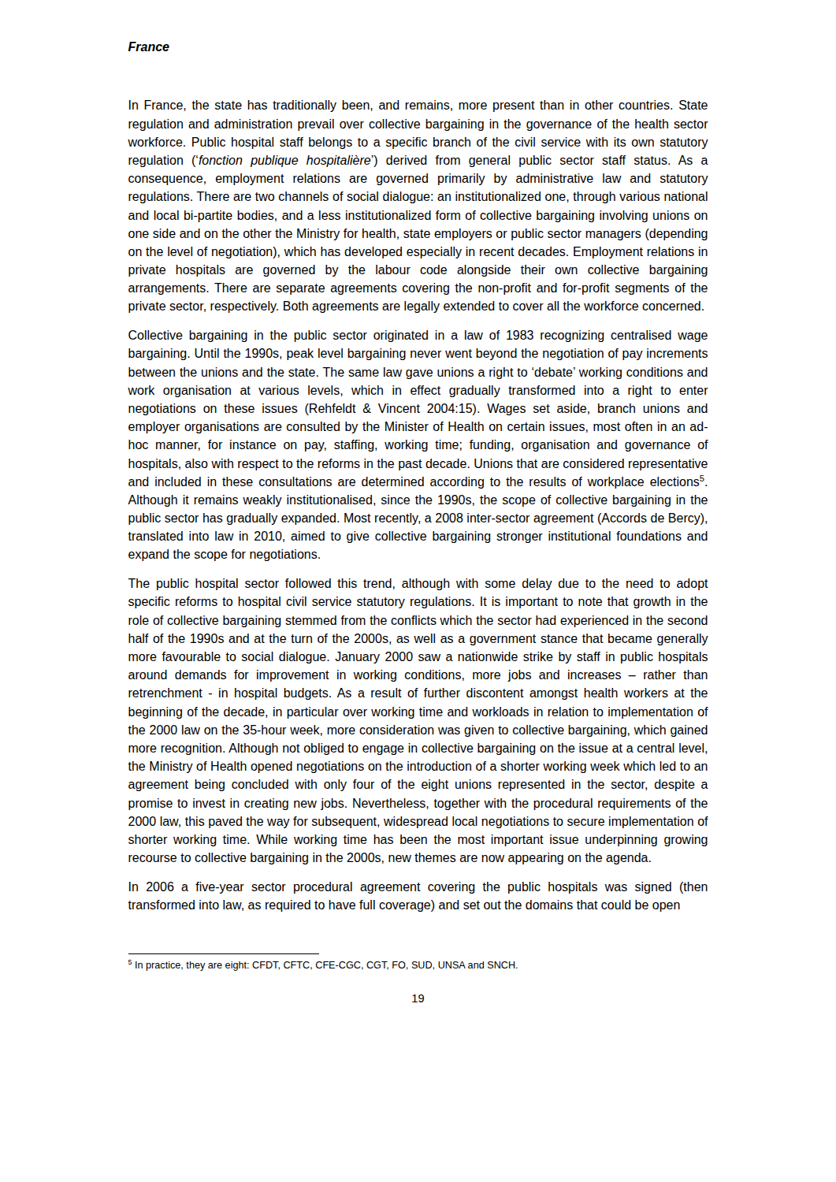France
In France, the state has traditionally been, and remains, more present than in other countries. State regulation and administration prevail over collective bargaining in the governance of the health sector workforce. Public hospital staff belongs to a specific branch of the civil service with its own statutory regulation (‘fonction publique hospitalière’) derived from general public sector staff status. As a consequence, employment relations are governed primarily by administrative law and statutory regulations. There are two channels of social dialogue: an institutionalized one, through various national and local bi-partite bodies, and a less institutionalized form of collective bargaining involving unions on one side and on the other the Ministry for health, state employers or public sector managers (depending on the level of negotiation), which has developed especially in recent decades. Employment relations in private hospitals are governed by the labour code alongside their own collective bargaining arrangements. There are separate agreements covering the non-profit and for-profit segments of the private sector, respectively. Both agreements are legally extended to cover all the workforce concerned.
Collective bargaining in the public sector originated in a law of 1983 recognizing centralised wage bargaining. Until the 1990s, peak level bargaining never went beyond the negotiation of pay increments between the unions and the state. The same law gave unions a right to ‘debate’ working conditions and work organisation at various levels, which in effect gradually transformed into a right to enter negotiations on these issues (Rehfeldt & Vincent 2004:15). Wages set aside, branch unions and employer organisations are consulted by the Minister of Health on certain issues, most often in an ad-hoc manner, for instance on pay, staffing, working time; funding, organisation and governance of hospitals, also with respect to the reforms in the past decade. Unions that are considered representative and included in these consultations are determined according to the results of workplace elections5. Although it remains weakly institutionalised, since the 1990s, the scope of collective bargaining in the public sector has gradually expanded. Most recently, a 2008 inter-sector agreement (Accords de Bercy), translated into law in 2010, aimed to give collective bargaining stronger institutional foundations and expand the scope for negotiations.
The public hospital sector followed this trend, although with some delay due to the need to adopt specific reforms to hospital civil service statutory regulations. It is important to note that growth in the role of collective bargaining stemmed from the conflicts which the sector had experienced in the second half of the 1990s and at the turn of the 2000s, as well as a government stance that became generally more favourable to social dialogue. January 2000 saw a nationwide strike by staff in public hospitals around demands for improvement in working conditions, more jobs and increases – rather than retrenchment - in hospital budgets. As a result of further discontent amongst health workers at the beginning of the decade, in particular over working time and workloads in relation to implementation of the 2000 law on the 35-hour week, more consideration was given to collective bargaining, which gained more recognition. Although not obliged to engage in collective bargaining on the issue at a central level, the Ministry of Health opened negotiations on the introduction of a shorter working week which led to an agreement being concluded with only four of the eight unions represented in the sector, despite a promise to invest in creating new jobs. Nevertheless, together with the procedural requirements of the 2000 law, this paved the way for subsequent, widespread local negotiations to secure implementation of shorter working time. While working time has been the most important issue underpinning growing recourse to collective bargaining in the 2000s, new themes are now appearing on the agenda.
In 2006 a five-year sector procedural agreement covering the public hospitals was signed (then transformed into law, as required to have full coverage) and set out the domains that could be open
5 In practice, they are eight: CFDT, CFTC, CFE-CGC, CGT, FO, SUD, UNSA and SNCH.
19